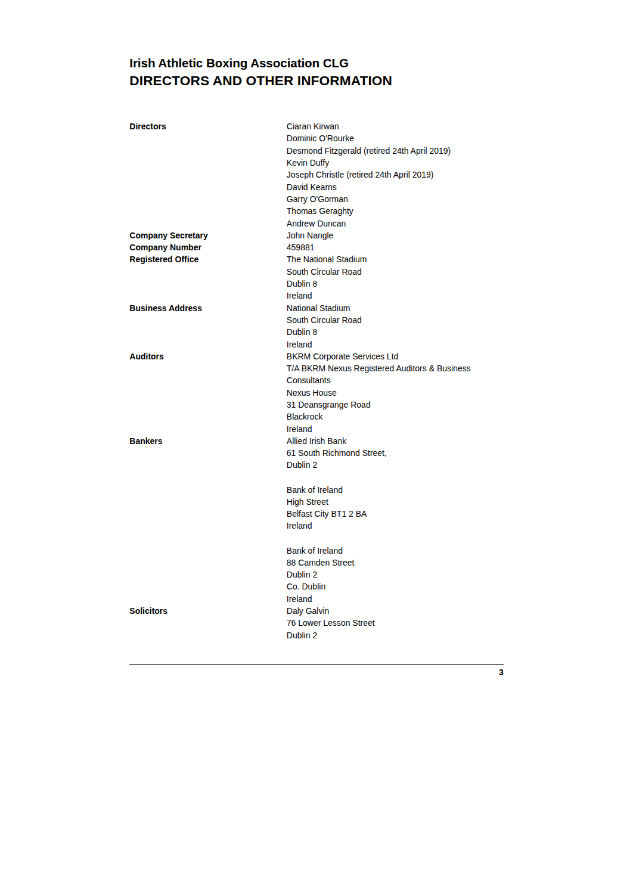Irish Athletic Boxing Association CLG
DIRECTORS AND OTHER INFORMATION
| Directors | Ciaran Kirwan Dominic O'Rourke Desmond Fitzgerald (retired 24th April 2019) Kevin Duffy Joseph Christle (retired 24th April 2019) David Kearns Garry O'Gorman Thomas Geraghty Andrew Duncan |
| Company Secretary | John Nangle |
| Company Number | 459881 |
| Registered Office | The National Stadium South Circular Road Dublin 8 Ireland |
| Business Address | National Stadium South Circular Road Dublin 8 Ireland |
| Auditors | BKRM Corporate Services Ltd T/A BKRM Nexus Registered Auditors & Business Consultants Nexus House 31 Deansgrange Road Blackrock Ireland |
| Bankers | Allied Irish Bank 61 South Richmond Street, Dublin 2 Bank of Ireland High Street Belfast City BT1 2 BA Ireland Bank of Ireland 88 Camden Street Dublin 2 Co. Dublin Ireland |
| Solicitors | Daly Galvin 76 Lower Lesson Street Dublin 2 |
3